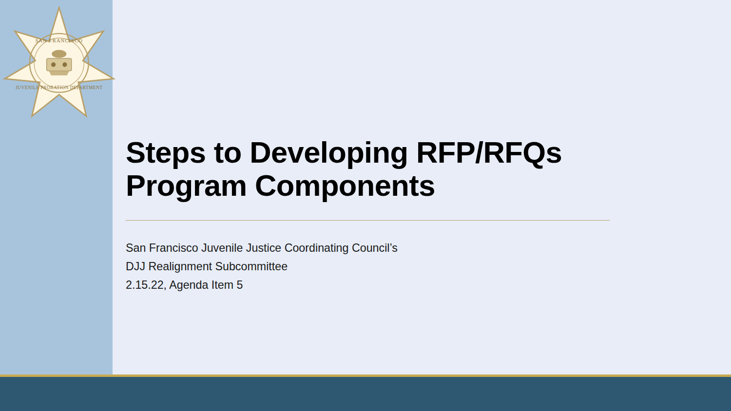San Francisco Juvenile Probation Department seal SAN FRANCISCO JUVENILE PROBATION DEPARTMENT
Steps to Developing RFP/RFQs Program Components
San Francisco Juvenile Justice Coordinating Council’s
DJJ Realignment Subcommittee
2.15.22, Agenda Item 5